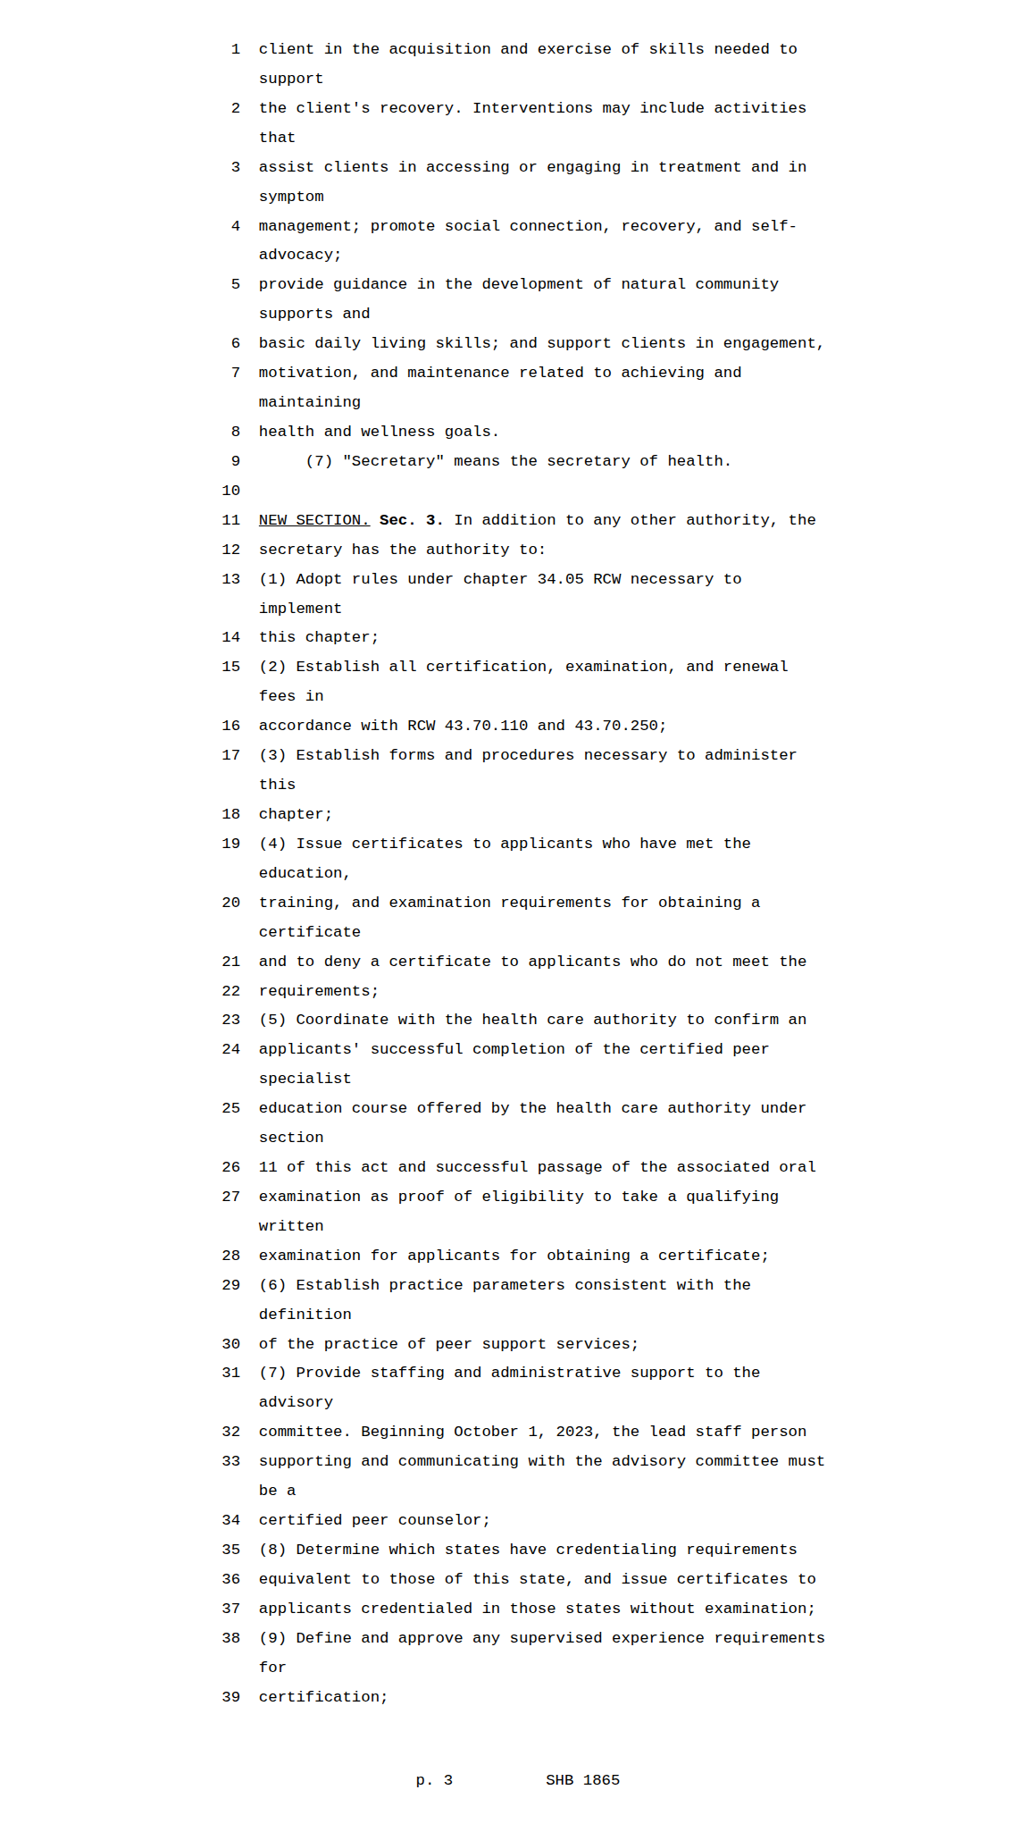client in the acquisition and exercise of skills needed to support
the client's recovery. Interventions may include activities that
assist clients in accessing or engaging in treatment and in symptom
management; promote social connection, recovery, and self-advocacy;
provide guidance in the development of natural community supports and
basic daily living skills; and support clients in engagement,
motivation, and maintenance related to achieving and maintaining
health and wellness goals.
(7) "Secretary" means the secretary of health.
NEW SECTION. Sec. 3. In addition to any other authority, the
secretary has the authority to:
(1) Adopt rules under chapter 34.05 RCW necessary to implement
this chapter;
(2) Establish all certification, examination, and renewal fees in
accordance with RCW 43.70.110 and 43.70.250;
(3) Establish forms and procedures necessary to administer this
chapter;
(4) Issue certificates to applicants who have met the education,
training, and examination requirements for obtaining a certificate
and to deny a certificate to applicants who do not meet the
requirements;
(5) Coordinate with the health care authority to confirm an
applicants' successful completion of the certified peer specialist
education course offered by the health care authority under section
11 of this act and successful passage of the associated oral
examination as proof of eligibility to take a qualifying written
examination for applicants for obtaining a certificate;
(6) Establish practice parameters consistent with the definition
of the practice of peer support services;
(7) Provide staffing and administrative support to the advisory
committee. Beginning October 1, 2023, the lead staff person
supporting and communicating with the advisory committee must be a
certified peer counselor;
(8) Determine which states have credentialing requirements
equivalent to those of this state, and issue certificates to
applicants credentialed in those states without examination;
(9) Define and approve any supervised experience requirements for
certification;
p. 3 SHB 1865